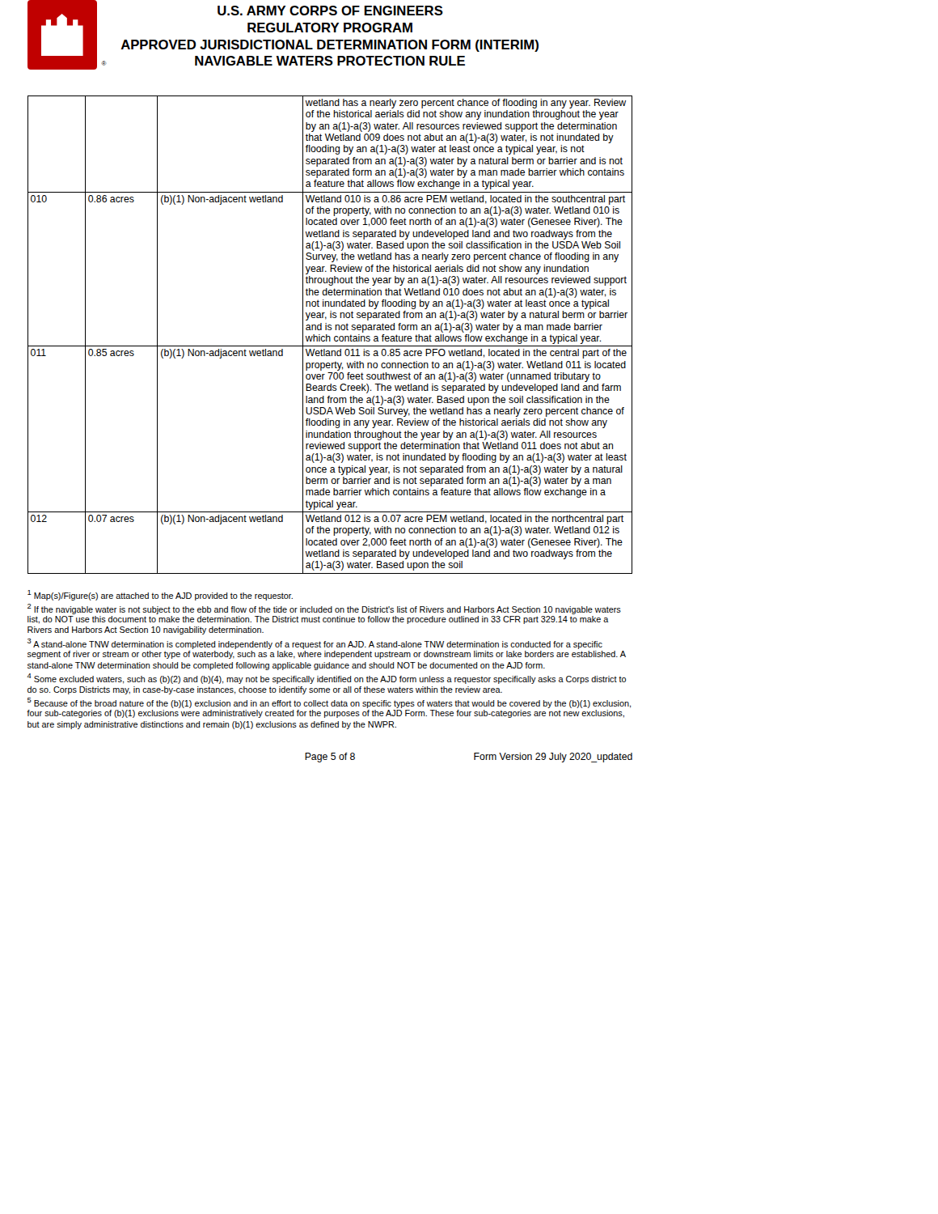®
U.S. ARMY CORPS OF ENGINEERS
REGULATORY PROGRAM
APPROVED JURISDICTIONAL DETERMINATION FORM (INTERIM)
NAVIGABLE WATERS PROTECTION RULE
| | | | wetland has a nearly zero percent chance of flooding in any year. Review of the historical aerials did not show any inundation throughout the year by an a(1)-a(3) water. All resources reviewed support the determination that Wetland 009 does not abut an a(1)-a(3) water, is not inundated by flooding by an a(1)-a(3) water at least once a typical year, is not separated from an a(1)-a(3) water by a natural berm or barrier and is not separated form an a(1)-a(3) water by a man made barrier which contains a feature that allows flow exchange in a typical year. |
| 010 | 0.86 acres | (b)(1) Non-adjacent wetland | Wetland 010 is a 0.86 acre PEM wetland, located in the southcentral part of the property, with no connection to an a(1)-a(3) water. Wetland 010 is located over 1,000 feet north of an a(1)-a(3) water (Genesee River). The wetland is separated by undeveloped land and two roadways from the a(1)-a(3) water. Based upon the soil classification in the USDA Web Soil Survey, the wetland has a nearly zero percent chance of flooding in any year. Review of the historical aerials did not show any inundation throughout the year by an a(1)-a(3) water. All resources reviewed support the determination that Wetland 010 does not abut an a(1)-a(3) water, is not inundated by flooding by an a(1)-a(3) water at least once a typical year, is not separated from an a(1)-a(3) water by a natural berm or barrier and is not separated form an a(1)-a(3) water by a man made barrier which contains a feature that allows flow exchange in a typical year. |
| 011 | 0.85 acres | (b)(1) Non-adjacent wetland | Wetland 011 is a 0.85 acre PFO wetland, located in the central part of the property, with no connection to an a(1)-a(3) water. Wetland 011 is located over 700 feet southwest of an a(1)-a(3) water (unnamed tributary to Beards Creek). The wetland is separated by undeveloped land and farm land from the a(1)-a(3) water. Based upon the soil classification in the USDA Web Soil Survey, the wetland has a nearly zero percent chance of flooding in any year. Review of the historical aerials did not show any inundation throughout the year by an a(1)-a(3) water. All resources reviewed support the determination that Wetland 011 does not abut an a(1)-a(3) water, is not inundated by flooding by an a(1)-a(3) water at least once a typical year, is not separated from an a(1)-a(3) water by a natural berm or barrier and is not separated form an a(1)-a(3) water by a man made barrier which contains a feature that allows flow exchange in a typical year. |
| 012 | 0.07 acres | (b)(1) Non-adjacent wetland | Wetland 012 is a 0.07 acre PEM wetland, located in the northcentral part of the property, with no connection to an a(1)-a(3) water. Wetland 012 is located over 2,000 feet north of an a(1)-a(3) water (Genesee River). The wetland is separated by undeveloped land and two roadways from the a(1)-a(3) water. Based upon the soil |
1 Map(s)/Figure(s) are attached to the AJD provided to the requestor.
2 If the navigable water is not subject to the ebb and flow of the tide or included on the District's list of Rivers and Harbors Act Section 10 navigable waters list, do NOT use this document to make the determination. The District must continue to follow the procedure outlined in 33 CFR part 329.14 to make a Rivers and Harbors Act Section 10 navigability determination.
3 A stand-alone TNW determination is completed independently of a request for an AJD. A stand-alone TNW determination is conducted for a specific segment of river or stream or other type of waterbody, such as a lake, where independent upstream or downstream limits or lake borders are established. A stand-alone TNW determination should be completed following applicable guidance and should NOT be documented on the AJD form.
4 Some excluded waters, such as (b)(2) and (b)(4), may not be specifically identified on the AJD form unless a requestor specifically asks a Corps district to do so. Corps Districts may, in case-by-case instances, choose to identify some or all of these waters within the review area.
5 Because of the broad nature of the (b)(1) exclusion and in an effort to collect data on specific types of waters that would be covered by the (b)(1) exclusion, four sub-categories of (b)(1) exclusions were administratively created for the purposes of the AJD Form. These four sub-categories are not new exclusions, but are simply administrative distinctions and remain (b)(1) exclusions as defined by the NWPR.
Page 5 of 8
Form Version 29 July 2020_updated